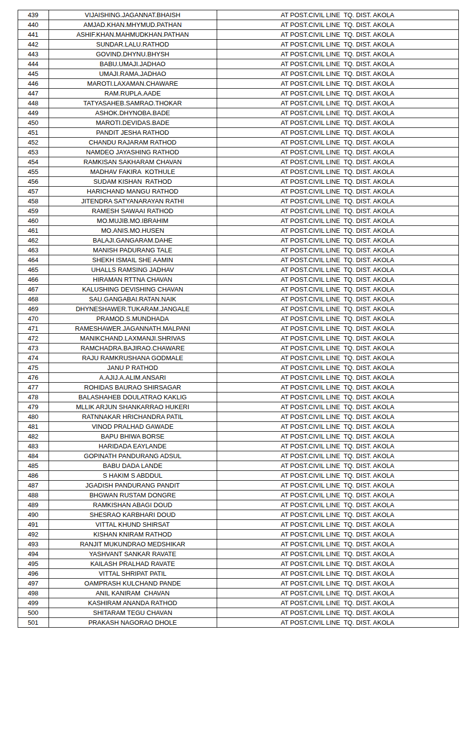| 439 | VIJAISHING.JAGANNAT.BHAISH | AT POST.CIVIL LINE TQ. DIST. AKOLA |
| 440 | AMJAD.KHAN.MHYMUD.PATHAN | AT POST.CIVIL LINE TQ. DIST. AKOLA |
| 441 | ASHIF.KHAN.MAHMUDKHAN.PATHAN | AT POST.CIVIL LINE TQ. DIST. AKOLA |
| 442 | SUNDAR.LALU.RATHOD | AT POST.CIVIL LINE TQ. DIST. AKOLA |
| 443 | GOVIND.DHYNU.BHYSH | AT POST.CIVIL LINE TQ. DIST. AKOLA |
| 444 | BABU.UMAJI.JADHAO | AT POST.CIVIL LINE TQ. DIST. AKOLA |
| 445 | UMAJI.RAMA.JADHAO | AT POST.CIVIL LINE TQ. DIST. AKOLA |
| 446 | MAROTI.LAXAMAN.CHAWARE | AT POST.CIVIL LINE TQ. DIST. AKOLA |
| 447 | RAM.RUPLA.AADE | AT POST.CIVIL LINE TQ. DIST. AKOLA |
| 448 | TATYASAHEB.SAMRAO.THOKAR | AT POST.CIVIL LINE TQ. DIST. AKOLA |
| 449 | ASHOK.DHYNOBA.BADE | AT POST.CIVIL LINE TQ. DIST. AKOLA |
| 450 | MAROTI.DEVIDAS.BADE | AT POST.CIVIL LINE TQ. DIST. AKOLA |
| 451 | PANDIT JESHA RATHOD | AT POST.CIVIL LINE TQ. DIST. AKOLA |
| 452 | CHANDU RAJARAM RATHOD | AT POST.CIVIL LINE TQ. DIST. AKOLA |
| 453 | NAMDEO JAYASHING RATHOD | AT POST.CIVIL LINE TQ. DIST. AKOLA |
| 454 | RAMKISAN SAKHARAM CHAVAN | AT POST.CIVIL LINE TQ. DIST. AKOLA |
| 455 | MADHAV FAKIRA KOTHULE | AT POST.CIVIL LINE TQ. DIST. AKOLA |
| 456 | SUDAM KISHAN RATHOD | AT POST.CIVIL LINE TQ. DIST. AKOLA |
| 457 | HARICHAND MANGU RATHOD | AT POST.CIVIL LINE TQ. DIST. AKOLA |
| 458 | JITENDRA SATYANARAYAN RATHI | AT POST.CIVIL LINE TQ. DIST. AKOLA |
| 459 | RAMESH SAWAAI RATHOD | AT POST.CIVIL LINE TQ. DIST. AKOLA |
| 460 | MO.MUJIB.MO.IBRAHIM | AT POST.CIVIL LINE TQ. DIST. AKOLA |
| 461 | MO.ANIS.MO.HUSEN | AT POST.CIVIL LINE TQ. DIST. AKOLA |
| 462 | BALAJI.GANGARAM.DAHE | AT POST.CIVIL LINE TQ. DIST. AKOLA |
| 463 | MANISH PADURANG TALE | AT POST.CIVIL LINE TQ. DIST. AKOLA |
| 464 | SHEKH ISMAIL SHE AAMIN | AT POST.CIVIL LINE TQ. DIST. AKOLA |
| 465 | UHALLS RAMSING JADHAV | AT POST.CIVIL LINE TQ. DIST. AKOLA |
| 466 | HIRAMAN RTTNA CHAVAN | AT POST.CIVIL LINE TQ. DIST. AKOLA |
| 467 | KALUSHING DEVISHING CHAVAN | AT POST.CIVIL LINE TQ. DIST. AKOLA |
| 468 | SAU.GANGABAI.RATAN.NAIK | AT POST.CIVIL LINE TQ. DIST. AKOLA |
| 469 | DHYNESHAWER.TUKARAM.JANGALE | AT POST.CIVIL LINE TQ. DIST. AKOLA |
| 470 | PRAMOD.S.MUNDHADA | AT POST.CIVIL LINE TQ. DIST. AKOLA |
| 471 | RAMESHAWER.JAGANNATH.MALPANI | AT POST.CIVIL LINE TQ. DIST. AKOLA |
| 472 | MANIKCHAND.LAXMANJI.SHRIVAS | AT POST.CIVIL LINE TQ. DIST. AKOLA |
| 473 | RAMCHADRA.BAJIRAO.CHAWARE | AT POST.CIVIL LINE TQ. DIST. AKOLA |
| 474 | RAJU RAMKRUSHANA GODMALE | AT POST.CIVIL LINE TQ. DIST. AKOLA |
| 475 | JANU P RATHOD | AT POST.CIVIL LINE TQ. DIST. AKOLA |
| 476 | A.AJIJ.A.ALIM.ANSARI | AT POST.CIVIL LINE TQ. DIST. AKOLA |
| 477 | ROHIDAS BAURAO SHIRSAGAR | AT POST.CIVIL LINE TQ. DIST. AKOLA |
| 478 | BALASHAHEB DOULATRAO KAKLIG | AT POST.CIVIL LINE TQ. DIST. AKOLA |
| 479 | MLLIK ARJUN SHANKARRAO HUKERI | AT POST.CIVIL LINE TQ. DIST. AKOLA |
| 480 | RATNNAKAR HRICHANDRA PATIL | AT POST.CIVIL LINE TQ. DIST. AKOLA |
| 481 | VINOD PRALHAD GAWADE | AT POST.CIVIL LINE TQ. DIST. AKOLA |
| 482 | BAPU BHIWA BORSE | AT POST.CIVIL LINE TQ. DIST. AKOLA |
| 483 | HARIDADA EAYLANDE | AT POST.CIVIL LINE TQ. DIST. AKOLA |
| 484 | GOPINATH PANDURANG ADSUL | AT POST.CIVIL LINE TQ. DIST. AKOLA |
| 485 | BABU DADA LANDE | AT POST.CIVIL LINE TQ. DIST. AKOLA |
| 486 | S HAKIM S ABDDUL | AT POST.CIVIL LINE TQ. DIST. AKOLA |
| 487 | JGADISH PANDURANG PANDIT | AT POST.CIVIL LINE TQ. DIST. AKOLA |
| 488 | BHGWAN RUSTAM DONGRE | AT POST.CIVIL LINE TQ. DIST. AKOLA |
| 489 | RAMKISHAN ABAGI DOUD | AT POST.CIVIL LINE TQ. DIST. AKOLA |
| 490 | SHESRAO KARBHARI DOUD | AT POST.CIVIL LINE TQ. DIST. AKOLA |
| 491 | VITTAL KHUND SHIRSAT | AT POST.CIVIL LINE TQ. DIST. AKOLA |
| 492 | KISHAN KNIRAM RATHOD | AT POST.CIVIL LINE TQ. DIST. AKOLA |
| 493 | RANJIT MUKUNDRAO MEDSHIKAR | AT POST.CIVIL LINE TQ. DIST. AKOLA |
| 494 | YASHVANT SANKAR RAVATE | AT POST.CIVIL LINE TQ. DIST. AKOLA |
| 495 | KAILASH PRALHAD RAVATE | AT POST.CIVIL LINE TQ. DIST. AKOLA |
| 496 | VITTAL SHRIPAT PATIL | AT POST.CIVIL LINE TQ. DIST. AKOLA |
| 497 | OAMPRASH KULCHAND PANDE | AT POST.CIVIL LINE TQ. DIST. AKOLA |
| 498 | ANIL KANIRAM CHAVAN | AT POST.CIVIL LINE TQ. DIST. AKOLA |
| 499 | KASHIRAM ANANDA RATHOD | AT POST.CIVIL LINE TQ. DIST. AKOLA |
| 500 | SHITARAM TEGU CHAVAN | AT POST.CIVIL LINE TQ. DIST. AKOLA |
| 501 | PRAKASH NAGORAO DHOLE | AT POST.CIVIL LINE TQ. DIST. AKOLA |